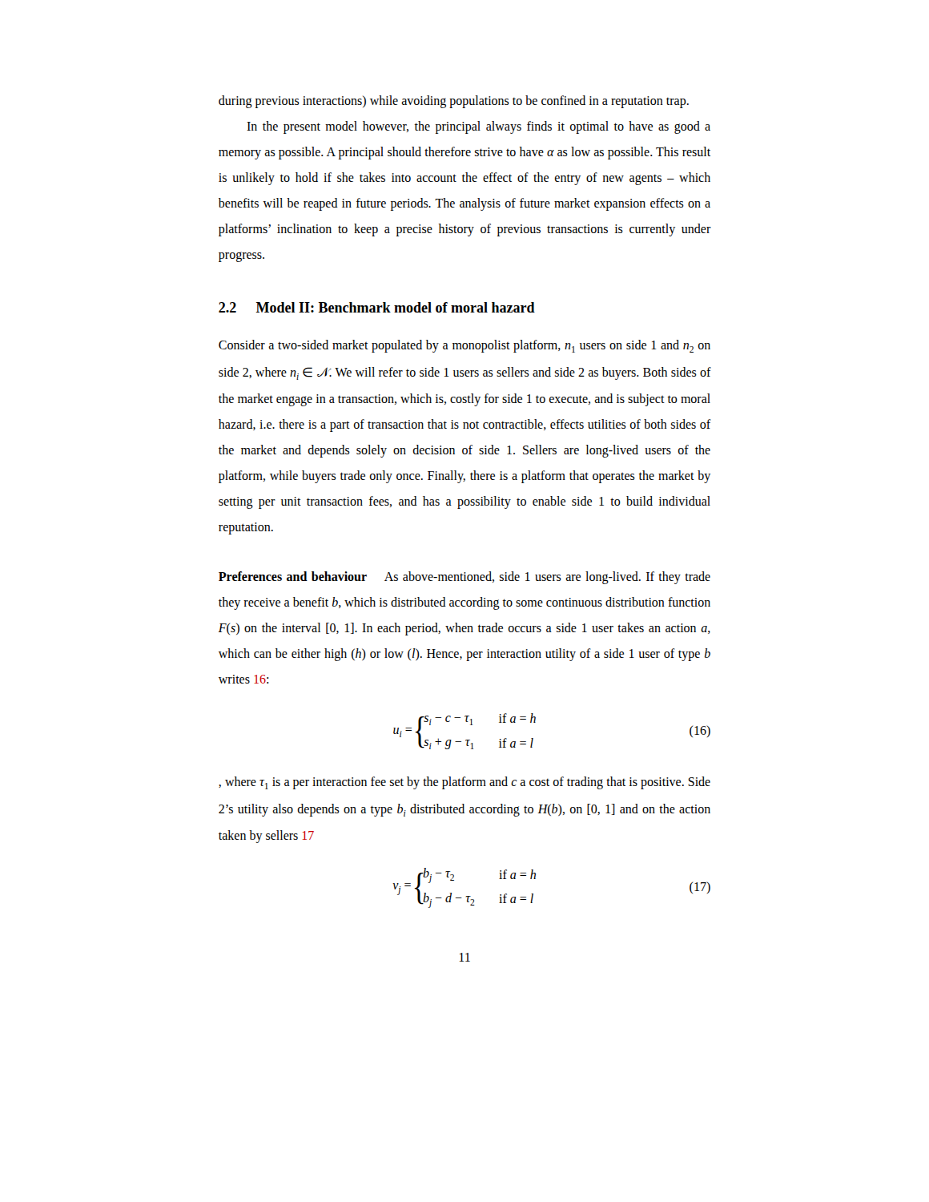during previous interactions) while avoiding populations to be confined in a reputation trap.
In the present model however, the principal always finds it optimal to have as good a memory as possible. A principal should therefore strive to have α as low as possible. This result is unlikely to hold if she takes into account the effect of the entry of new agents – which benefits will be reaped in future periods. The analysis of future market expansion effects on a platforms’ inclination to keep a precise history of previous transactions is currently under progress.
2.2 Model II: Benchmark model of moral hazard
Consider a two-sided market populated by a monopolist platform, n1 users on side 1 and n2 on side 2, where ni ∈ 𝒩. We will refer to side 1 users as sellers and side 2 as buyers. Both sides of the market engage in a transaction, which is, costly for side 1 to execute, and is subject to moral hazard, i.e. there is a part of transaction that is not contractible, effects utilities of both sides of the market and depends solely on decision of side 1. Sellers are long-lived users of the platform, while buyers trade only once. Finally, there is a platform that operates the market by setting per unit transaction fees, and has a possibility to enable side 1 to build individual reputation.
Preferences and behaviour As above-mentioned, side 1 users are long-lived. If they trade they receive a benefit b, which is distributed according to some continuous distribution function F(s) on the interval [0, 1]. In each period, when trade occurs a side 1 user takes an action a, which can be either high (h) or low (l). Hence, per interaction utility of a side 1 user of type b writes 16:
ui ={
| s i − c − τ 1 | if a = h |
| s i + g − τ 1 | if a = l |
(16)
, where τ1 is a per interaction fee set by the platform and c a cost of trading that is positive. Side 2’s utility also depends on a type bi distributed according to H(b), on [0, 1] and on the action taken by sellers 17
vj ={
| b j − τ 2 | if a = h |
| b j − d − τ 2 | if a = l |
(17)
11